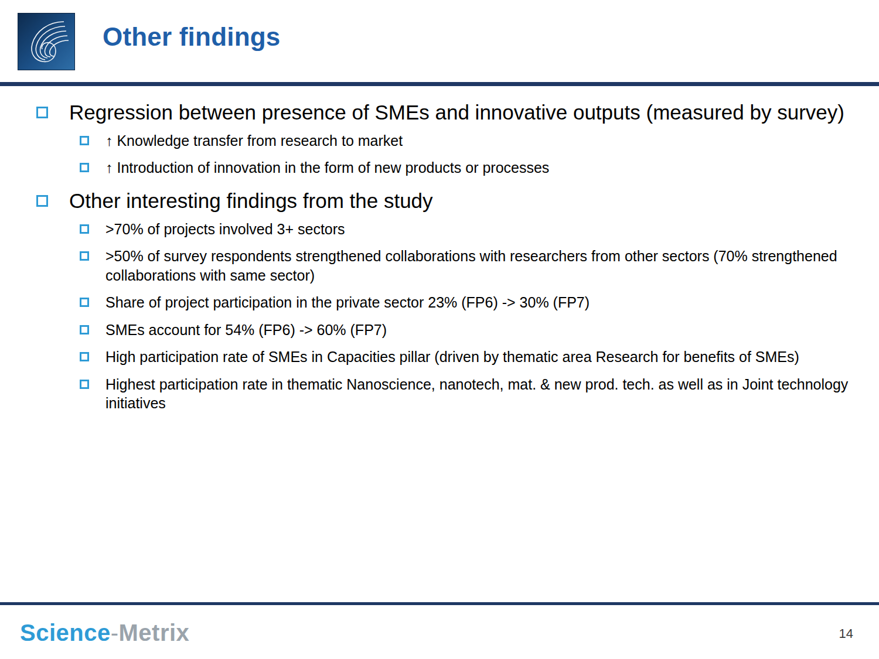Other findings
Regression between presence of SMEs and innovative outputs (measured by survey)
↑ Knowledge transfer from research to market
↑ Introduction of innovation in the form of new products or processes
Other interesting findings from the study
>70% of projects involved 3+ sectors
>50% of survey respondents strengthened collaborations with researchers from other sectors (70% strengthened collaborations with same sector)
Share of project participation in the private sector 23% (FP6) -> 30% (FP7)
SMEs account for 54% (FP6) -> 60% (FP7)
High participation rate of SMEs in Capacities pillar (driven by thematic area Research for benefits of SMEs)
Highest participation rate in thematic Nanoscience, nanotech, mat. & new prod. tech. as well as in Joint technology initiatives
Science-Metrix
14